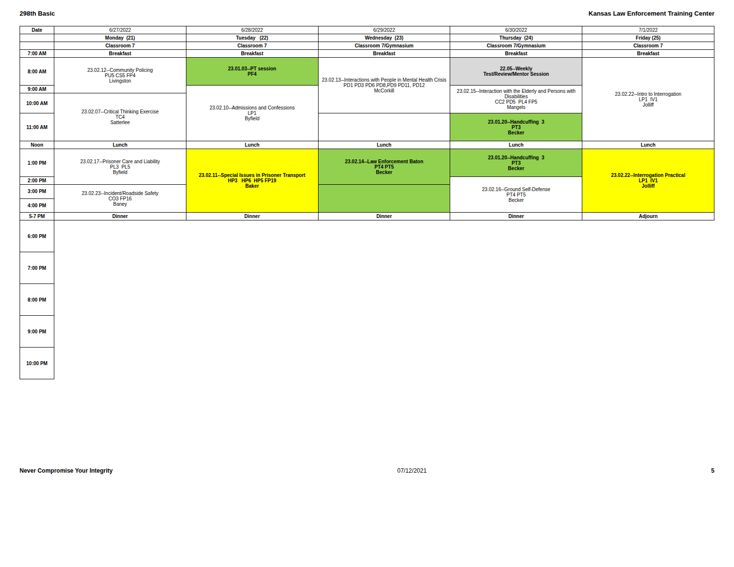298th Basic
Kansas Law Enforcement Training Center
| Date | 6/27/2022 | 6/28/2022 | 6/29/2022 | 6/30/2022 | 7/1/2022 |
| | Monday (21) | Tuesday (22) | Wednesday (23) | Thursday (24) | Friday (25) |
| | Classroom 7 | Classroom 7 | Classroom 7/Gymnasium | Classroom 7/Gymnasium | Classroom 7 |
| 7:00 AM | Breakfast | Breakfast | Breakfast | Breakfast | Breakfast |
| 8:00 AM | 23.02.12--Community Policing PU5 CS5 FP4 Livingston | 23.01.03--PT session PF4 | 23.02.13--Interactions with People in Mental Health Crisis PD1 PD3 PD6 PD8,PD9 PD11, PD12 McCorkill | 22.05--Weekly Test/Review/Mentor Session | 23.02.22--Intro to Interrogation LP1 IV1 Jolliff |
| 9:00 AM | 23.02.10--Admissions and Confessions LP1 Byfield | 23.02.15--Interaction with the Elderly and Persons with Disabilities CC2 PD5 PL4 FP5 Mangels |
| 10:00 AM | 23.02.07--Critical Thinking Exercise TC4 Satterlee |
| 11:00 AM | | 23.01.20--Handcuffing 3 PT3 Becker |
| Noon | Lunch | Lunch | Lunch | Lunch | Lunch |
| 1:00 PM | 23.02.17--Prisoner Care and Liability PL3 PL5 Byfield | 23.02.11--Special Issues in Prisoner Transport HP3 HP6 HP5 FP19 Baker | 23.02.14--Law Enforcement Baton PT4 PT5 Becker | 23.01.20--Handcuffing 3 PT3 Becker | 23.02.22--Interrogation Practical LP1 IV1 Jolliff |
| 2:00 PM | 23.02.16--Ground Self-Defense PT4 PT5 Becker |
| 3:00 PM | 23.02.23--Incident/Roadside Safety CO3 FP16 Baney | |
| 4:00 PM |
| 5-7 PM | Dinner | Dinner | Dinner | Dinner | Adjourn |
| 6:00 PM | |
| 7:00 PM | |
| 8:00 PM | |
| 9:00 PM | |
| 10:00 PM | |
Never Compromise Your Integrity
07/12/2021
5